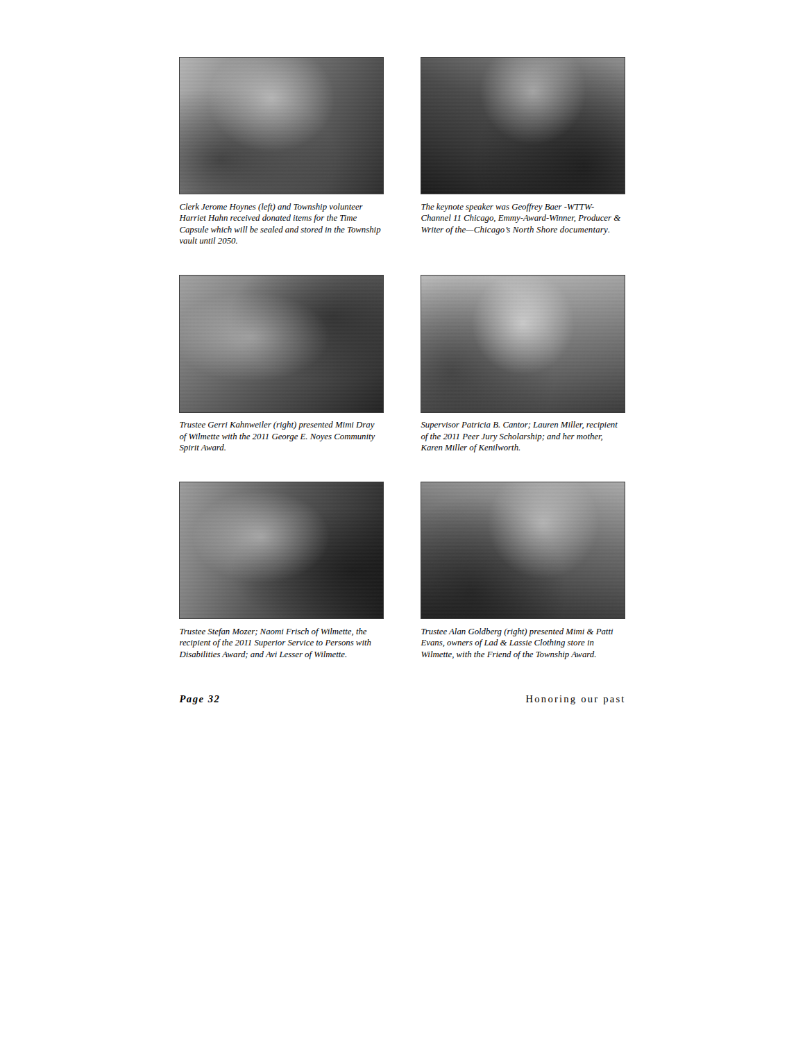Clerk Jerome Hoynes (left) and Township volunteer Harriet Hahn received donated items for the Time Capsule which will be sealed and stored in the Township vault until 2050.
The keynote speaker was Geoffrey Baer -WTTW-Channel 11 Chicago, Emmy-Award-Winner, Producer & Writer of the—Chicago’s North Shore documentary.
Trustee Gerri Kahnweiler (right) presented Mimi Dray of Wilmette with the 2011 George E. Noyes Community Spirit Award.
Supervisor Patricia B. Cantor; Lauren Miller, recipient of the 2011 Peer Jury Scholarship; and her mother, Karen Miller of Kenilworth.
Trustee Stefan Mozer; Naomi Frisch of Wilmette, the recipient of the 2011 Superior Service to Persons with Disabilities Award; and Avi Lesser of Wilmette.
Trustee Alan Goldberg (right) presented Mimi & Patti Evans, owners of Lad & Lassie Clothing store in Wilmette, with the Friend of the Township Award.
Page 32
Honoring our past